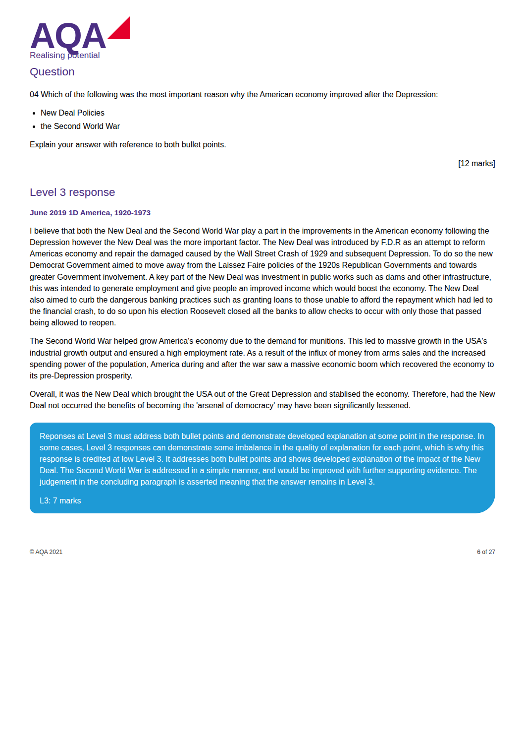AQA
Realising potential
Question
04 Which of the following was the most important reason why the American economy improved after the Depression:
New Deal Policies
the Second World War
Explain your answer with reference to both bullet points.
[12 marks]
Level 3 response
June 2019 1D America, 1920-1973
I believe that both the New Deal and the Second World War play a part in the improvements in the American economy following the Depression however the New Deal was the more important factor. The New Deal was introduced by F.D.R as an attempt to reform Americas economy and repair the damaged caused by the Wall Street Crash of 1929 and subsequent Depression. To do so the new Democrat Government aimed to move away from the Laissez Faire policies of the 1920s Republican Governments and towards greater Government involvement. A key part of the New Deal was investment in public works such as dams and other infrastructure, this was intended to generate employment and give people an improved income which would boost the economy. The New Deal also aimed to curb the dangerous banking practices such as granting loans to those unable to afford the repayment which had led to the financial crash, to do so upon his election Roosevelt closed all the banks to allow checks to occur with only those that passed being allowed to reopen.
The Second World War helped grow America's economy due to the demand for munitions. This led to massive growth in the USA's industrial growth output and ensured a high employment rate. As a result of the influx of money from arms sales and the increased spending power of the population, America during and after the war saw a massive economic boom which recovered the economy to its pre-Depression prosperity.
Overall, it was the New Deal which brought the USA out of the Great Depression and stablised the economy. Therefore, had the New Deal not occurred the benefits of becoming the 'arsenal of democracy' may have been significantly lessened.
Reponses at Level 3 must address both bullet points and demonstrate developed explanation at some point in the response. In some cases, Level 3 responses can demonstrate some imbalance in the quality of explanation for each point, which is why this response is credited at low Level 3. It addresses both bullet points and shows developed explanation of the impact of the New Deal. The Second World War is addressed in a simple manner, and would be improved with further supporting evidence. The judgement in the concluding paragraph is asserted meaning that the answer remains in Level 3.
L3: 7 marks
© AQA 2021 6 of 27